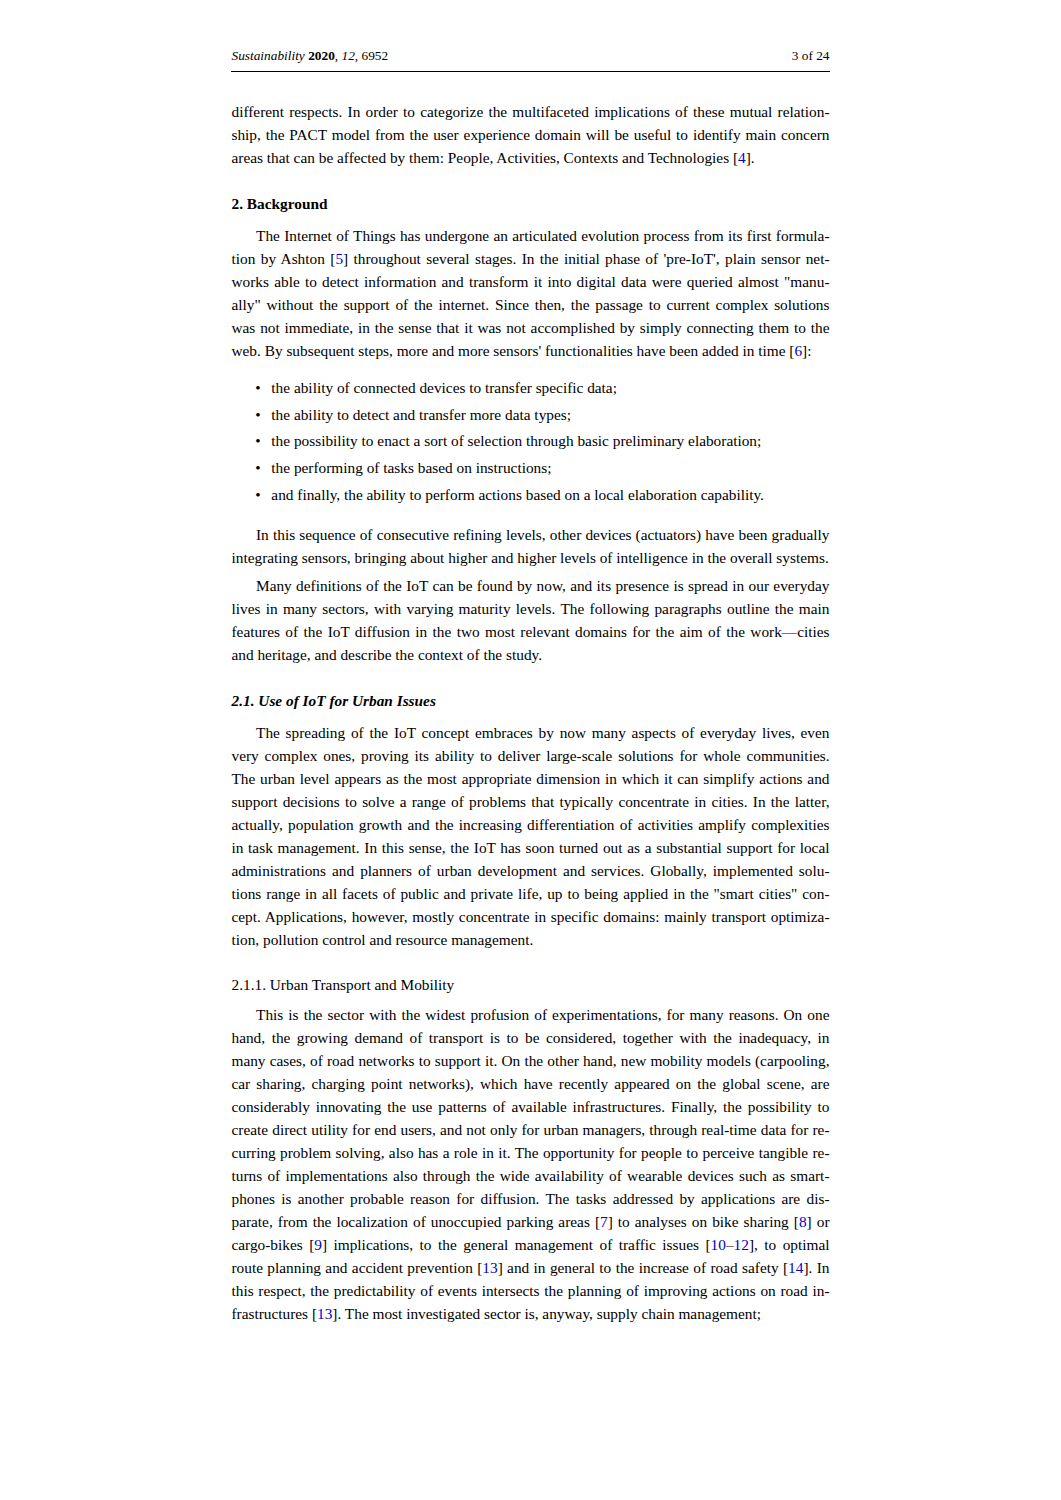Sustainability 2020, 12, 6952
3 of 24
different respects. In order to categorize the multifaceted implications of these mutual relationship, the PACT model from the user experience domain will be useful to identify main concern areas that can be affected by them: People, Activities, Contexts and Technologies [4].
2. Background
The Internet of Things has undergone an articulated evolution process from its first formulation by Ashton [5] throughout several stages. In the initial phase of 'pre-IoT', plain sensor networks able to detect information and transform it into digital data were queried almost "manually" without the support of the internet. Since then, the passage to current complex solutions was not immediate, in the sense that it was not accomplished by simply connecting them to the web. By subsequent steps, more and more sensors' functionalities have been added in time [6]:
the ability of connected devices to transfer specific data;
the ability to detect and transfer more data types;
the possibility to enact a sort of selection through basic preliminary elaboration;
the performing of tasks based on instructions;
and finally, the ability to perform actions based on a local elaboration capability.
In this sequence of consecutive refining levels, other devices (actuators) have been gradually integrating sensors, bringing about higher and higher levels of intelligence in the overall systems.
Many definitions of the IoT can be found by now, and its presence is spread in our everyday lives in many sectors, with varying maturity levels. The following paragraphs outline the main features of the IoT diffusion in the two most relevant domains for the aim of the work—cities and heritage, and describe the context of the study.
2.1. Use of IoT for Urban Issues
The spreading of the IoT concept embraces by now many aspects of everyday lives, even very complex ones, proving its ability to deliver large-scale solutions for whole communities. The urban level appears as the most appropriate dimension in which it can simplify actions and support decisions to solve a range of problems that typically concentrate in cities. In the latter, actually, population growth and the increasing differentiation of activities amplify complexities in task management. In this sense, the IoT has soon turned out as a substantial support for local administrations and planners of urban development and services. Globally, implemented solutions range in all facets of public and private life, up to being applied in the "smart cities" concept. Applications, however, mostly concentrate in specific domains: mainly transport optimization, pollution control and resource management.
2.1.1. Urban Transport and Mobility
This is the sector with the widest profusion of experimentations, for many reasons. On one hand, the growing demand of transport is to be considered, together with the inadequacy, in many cases, of road networks to support it. On the other hand, new mobility models (carpooling, car sharing, charging point networks), which have recently appeared on the global scene, are considerably innovating the use patterns of available infrastructures. Finally, the possibility to create direct utility for end users, and not only for urban managers, through real-time data for recurring problem solving, also has a role in it. The opportunity for people to perceive tangible returns of implementations also through the wide availability of wearable devices such as smartphones is another probable reason for diffusion. The tasks addressed by applications are disparate, from the localization of unoccupied parking areas [7] to analyses on bike sharing [8] or cargo-bikes [9] implications, to the general management of traffic issues [10–12], to optimal route planning and accident prevention [13] and in general to the increase of road safety [14]. In this respect, the predictability of events intersects the planning of improving actions on road infrastructures [13]. The most investigated sector is, anyway, supply chain management;